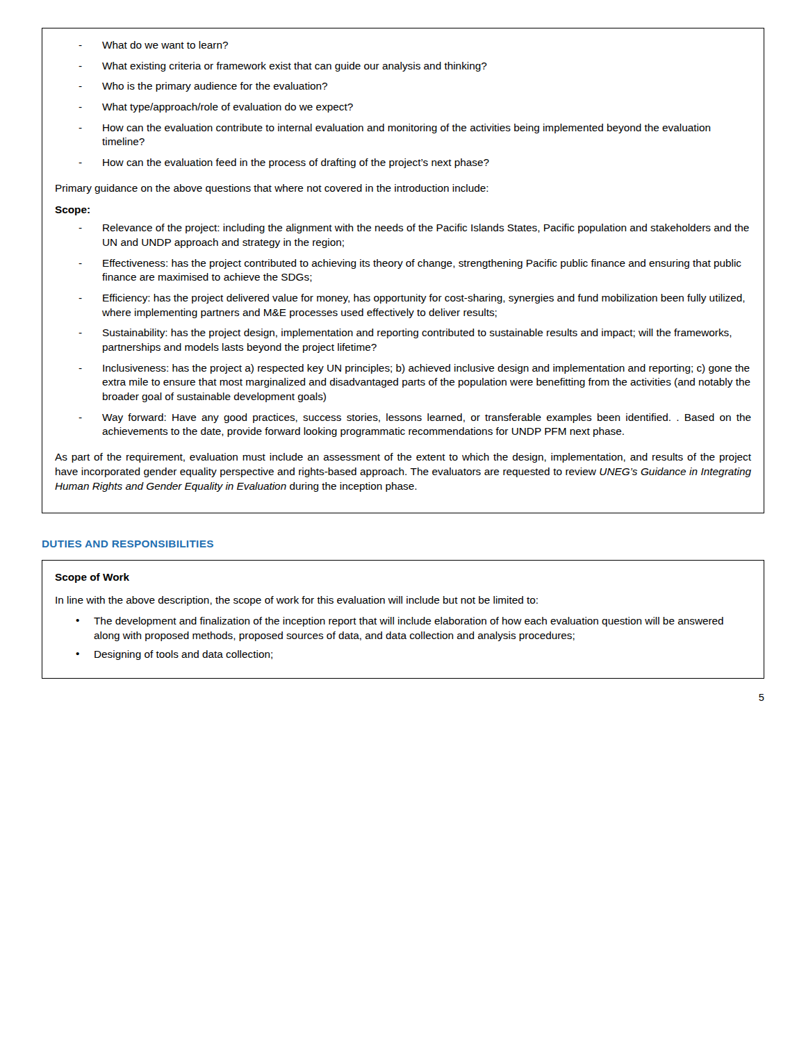What do we want to learn?
What existing criteria or framework exist that can guide our analysis and thinking?
Who is the primary audience for the evaluation?
What type/approach/role of evaluation do we expect?
How can the evaluation contribute to internal evaluation and monitoring of the activities being implemented beyond the evaluation timeline?
How can the evaluation feed in the process of drafting of the project’s next phase?
Primary guidance on the above questions that where not covered in the introduction include:
Scope:
Relevance of the project: including the alignment with the needs of the Pacific Islands States, Pacific population and stakeholders and the UN and UNDP approach and strategy in the region;
Effectiveness: has the project contributed to achieving its theory of change, strengthening Pacific public finance and ensuring that public finance are maximised to achieve the SDGs;
Efficiency: has the project delivered value for money, has opportunity for cost-sharing, synergies and fund mobilization been fully utilized, where implementing partners and M&E processes used effectively to deliver results;
Sustainability: has the project design, implementation and reporting contributed to sustainable results and impact; will the frameworks, partnerships and models lasts beyond the project lifetime?
Inclusiveness: has the project a) respected key UN principles; b) achieved inclusive design and implementation and reporting; c) gone the extra mile to ensure that most marginalized and disadvantaged parts of the population were benefitting from the activities (and notably the broader goal of sustainable development goals)
Way forward: Have any good practices, success stories, lessons learned, or transferable examples been identified. . Based on the achievements to the date, provide forward looking programmatic recommendations for UNDP PFM next phase.
As part of the requirement, evaluation must include an assessment of the extent to which the design, implementation, and results of the project have incorporated gender equality perspective and rights-based approach. The evaluators are requested to review UNEG’s Guidance in Integrating Human Rights and Gender Equality in Evaluation during the inception phase.
DUTIES AND RESPONSIBILITIES
Scope of Work
In line with the above description, the scope of work for this evaluation will include but not be limited to:
The development and finalization of the inception report that will include elaboration of how each evaluation question will be answered along with proposed methods, proposed sources of data, and data collection and analysis procedures;
Designing of tools and data collection;
5